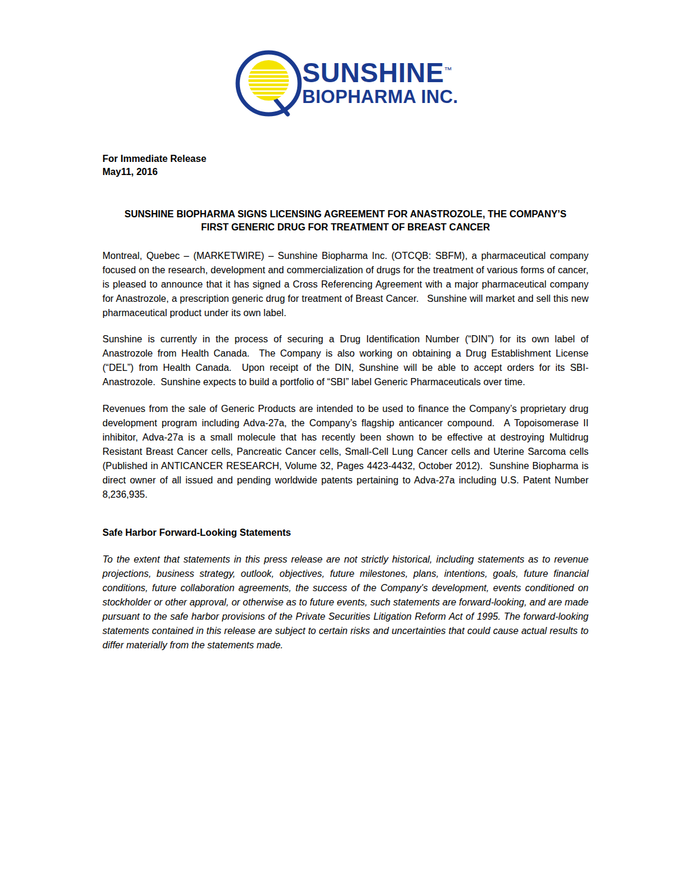SUNSHINE™
BIOPHARMA INC.
For Immediate Release
May11, 2016
SUNSHINE BIOPHARMA SIGNS LICENSING AGREEMENT FOR ANASTROZOLE, THE COMPANY’S FIRST GENERIC DRUG FOR TREATMENT OF BREAST CANCER
Montreal, Quebec – (MARKETWIRE) – Sunshine Biopharma Inc. (OTCQB: SBFM), a pharmaceutical company focused on the research, development and commercialization of drugs for the treatment of various forms of cancer, is pleased to announce that it has signed a Cross Referencing Agreement with a major pharmaceutical company for Anastrozole, a prescription generic drug for treatment of Breast Cancer. Sunshine will market and sell this new pharmaceutical product under its own label.
Sunshine is currently in the process of securing a Drug Identification Number (“DIN”) for its own label of Anastrozole from Health Canada. The Company is also working on obtaining a Drug Establishment License (“DEL”) from Health Canada. Upon receipt of the DIN, Sunshine will be able to accept orders for its SBI-Anastrozole. Sunshine expects to build a portfolio of “SBI” label Generic Pharmaceuticals over time.
Revenues from the sale of Generic Products are intended to be used to finance the Company’s proprietary drug development program including Adva-27a, the Company’s flagship anticancer compound. A Topoisomerase II inhibitor, Adva-27a is a small molecule that has recently been shown to be effective at destroying Multidrug Resistant Breast Cancer cells, Pancreatic Cancer cells, Small-Cell Lung Cancer cells and Uterine Sarcoma cells (Published in ANTICANCER RESEARCH, Volume 32, Pages 4423-4432, October 2012). Sunshine Biopharma is direct owner of all issued and pending worldwide patents pertaining to Adva-27a including U.S. Patent Number 8,236,935.
Safe Harbor Forward-Looking Statements
To the extent that statements in this press release are not strictly historical, including statements as to revenue projections, business strategy, outlook, objectives, future milestones, plans, intentions, goals, future financial conditions, future collaboration agreements, the success of the Company's development, events conditioned on stockholder or other approval, or otherwise as to future events, such statements are forward-looking, and are made pursuant to the safe harbor provisions of the Private Securities Litigation Reform Act of 1995. The forward-looking statements contained in this release are subject to certain risks and uncertainties that could cause actual results to differ materially from the statements made.